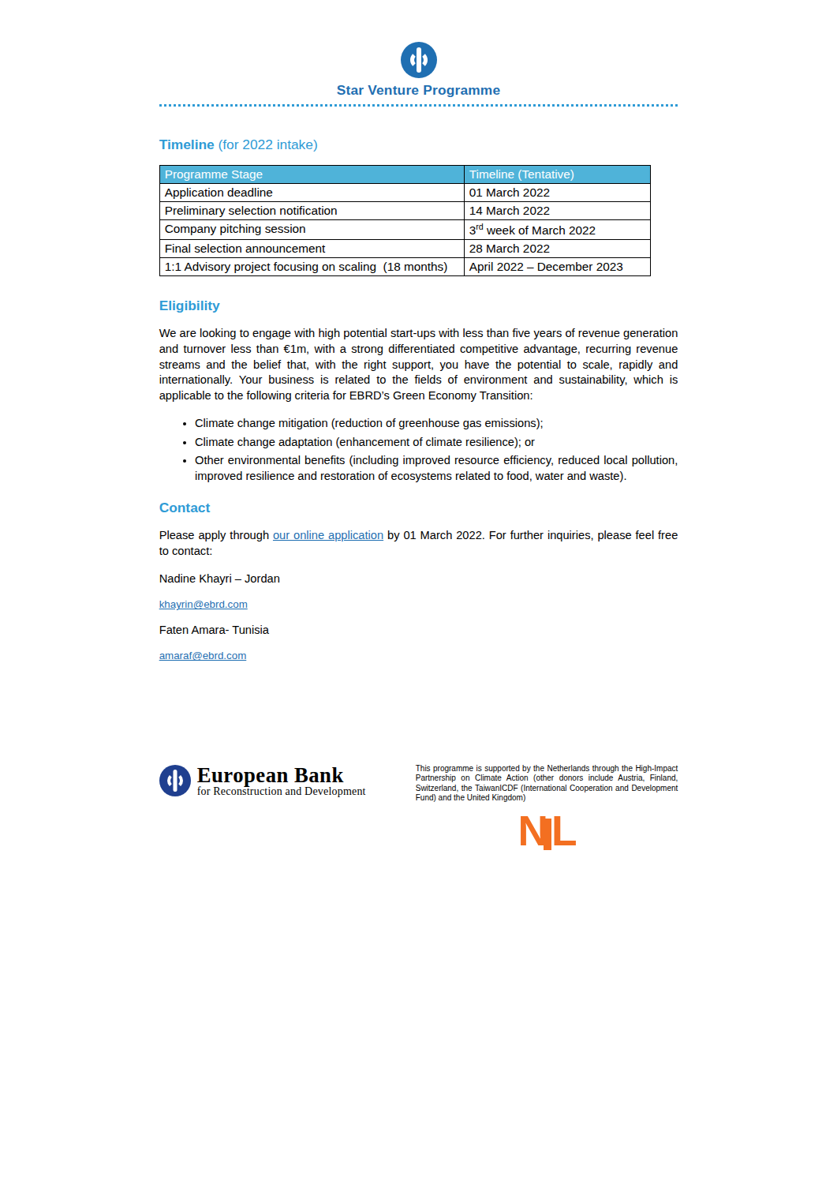Star Venture Programme
Timeline (for 2022 intake)
| Programme Stage | Timeline (Tentative) |
| --- | --- |
| Application deadline | 01 March 2022 |
| Preliminary selection notification | 14 March 2022 |
| Company pitching session | 3 rd week of March 2022 |
| Final selection announcement | 28 March 2022 |
| 1:1 Advisory project focusing on scaling (18 months) | April 2022 – December 2023 |
Eligibility
We are looking to engage with high potential start-ups with less than five years of revenue generation and turnover less than €1m, with a strong differentiated competitive advantage, recurring revenue streams and the belief that, with the right support, you have the potential to scale, rapidly and internationally. Your business is related to the fields of environment and sustainability, which is applicable to the following criteria for EBRD’s Green Economy Transition:
Climate change mitigation (reduction of greenhouse gas emissions);
Climate change adaptation (enhancement of climate resilience); or
Other environmental benefits (including improved resource efficiency, reduced local pollution, improved resilience and restoration of ecosystems related to food, water and waste).
Contact
Please apply through our online application by 01 March 2022. For further inquiries, please feel free to contact:
Nadine Khayri – Jordan
khayrin@ebrd.com
Faten Amara- Tunisia
amaraf@ebrd.com
European Bank
for Reconstruction and Development
This programme is supported by the Netherlands through the High-Impact Partnership on Climate Action (other donors include Austria, Finland, Switzerland, the TaiwanICDF (International Cooperation and Development Fund) and the United Kingdom)
N L